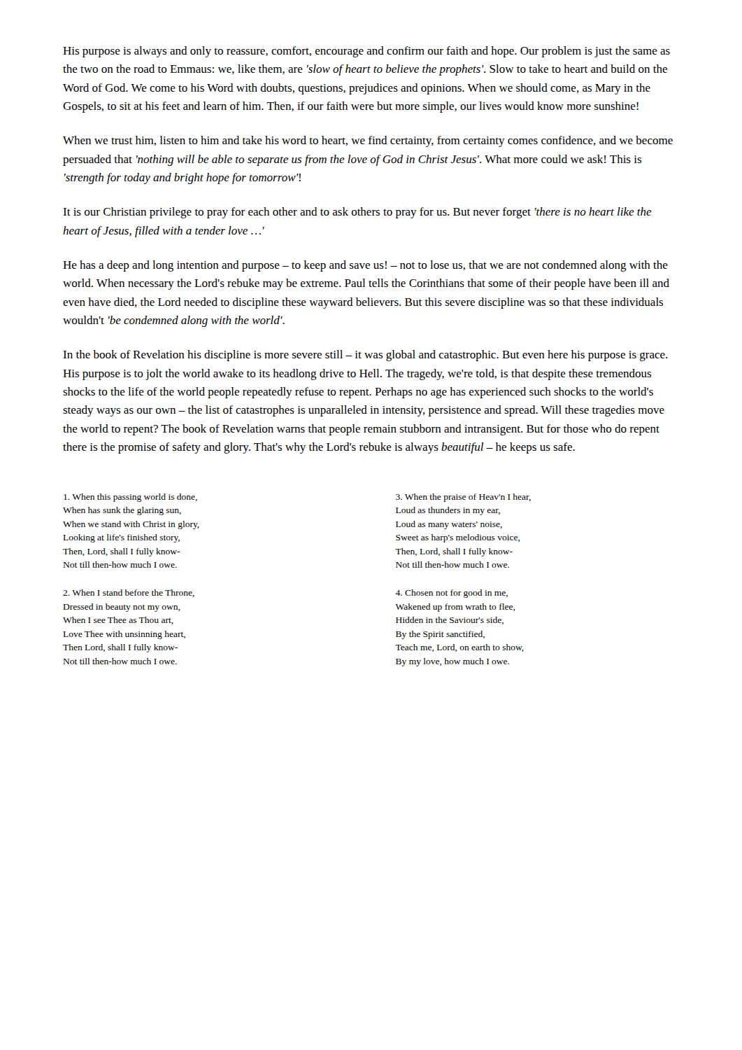His purpose is always and only to reassure, comfort, encourage and confirm our faith and hope. Our problem is just the same as the two on the road to Emmaus: we, like them, are 'slow of heart to believe the prophets'. Slow to take to heart and build on the Word of God. We come to his Word with doubts, questions, prejudices and opinions. When we should come, as Mary in the Gospels, to sit at his feet and learn of him. Then, if our faith were but more simple, our lives would know more sunshine!
When we trust him, listen to him and take his word to heart, we find certainty, from certainty comes confidence, and we become persuaded that 'nothing will be able to separate us from the love of God in Christ Jesus'. What more could we ask! This is 'strength for today and bright hope for tomorrow'!
It is our Christian privilege to pray for each other and to ask others to pray for us. But never forget 'there is no heart like the heart of Jesus, filled with a tender love …'
He has a deep and long intention and purpose – to keep and save us! – not to lose us, that we are not condemned along with the world. When necessary the Lord's rebuke may be extreme. Paul tells the Corinthians that some of their people have been ill and even have died, the Lord needed to discipline these wayward believers. But this severe discipline was so that these individuals wouldn't 'be condemned along with the world'.
In the book of Revelation his discipline is more severe still – it was global and catastrophic. But even here his purpose is grace. His purpose is to jolt the world awake to its headlong drive to Hell. The tragedy, we're told, is that despite these tremendous shocks to the life of the world people repeatedly refuse to repent. Perhaps no age has experienced such shocks to the world's steady ways as our own – the list of catastrophes is unparalleled in intensity, persistence and spread. Will these tragedies move the world to repent? The book of Revelation warns that people remain stubborn and intransigent. But for those who do repent there is the promise of safety and glory. That's why the Lord's rebuke is always beautiful – he keeps us safe.
1. When this passing world is done,
When has sunk the glaring sun,
When we stand with Christ in glory,
Looking at life's finished story,
Then, Lord, shall I fully know-
Not till then-how much I owe.
2. When I stand before the Throne,
Dressed in beauty not my own,
When I see Thee as Thou art,
Love Thee with unsinning heart,
Then Lord, shall I fully know-
Not till then-how much I owe.
3. When the praise of Heav'n I hear,
Loud as thunders in my ear,
Loud as many waters' noise,
Sweet as harp's melodious voice,
Then, Lord, shall I fully know-
Not till then-how much I owe.
4. Chosen not for good in me,
Wakened up from wrath to flee,
Hidden in the Saviour's side,
By the Spirit sanctified,
Teach me, Lord, on earth to show,
By my love, how much I owe.